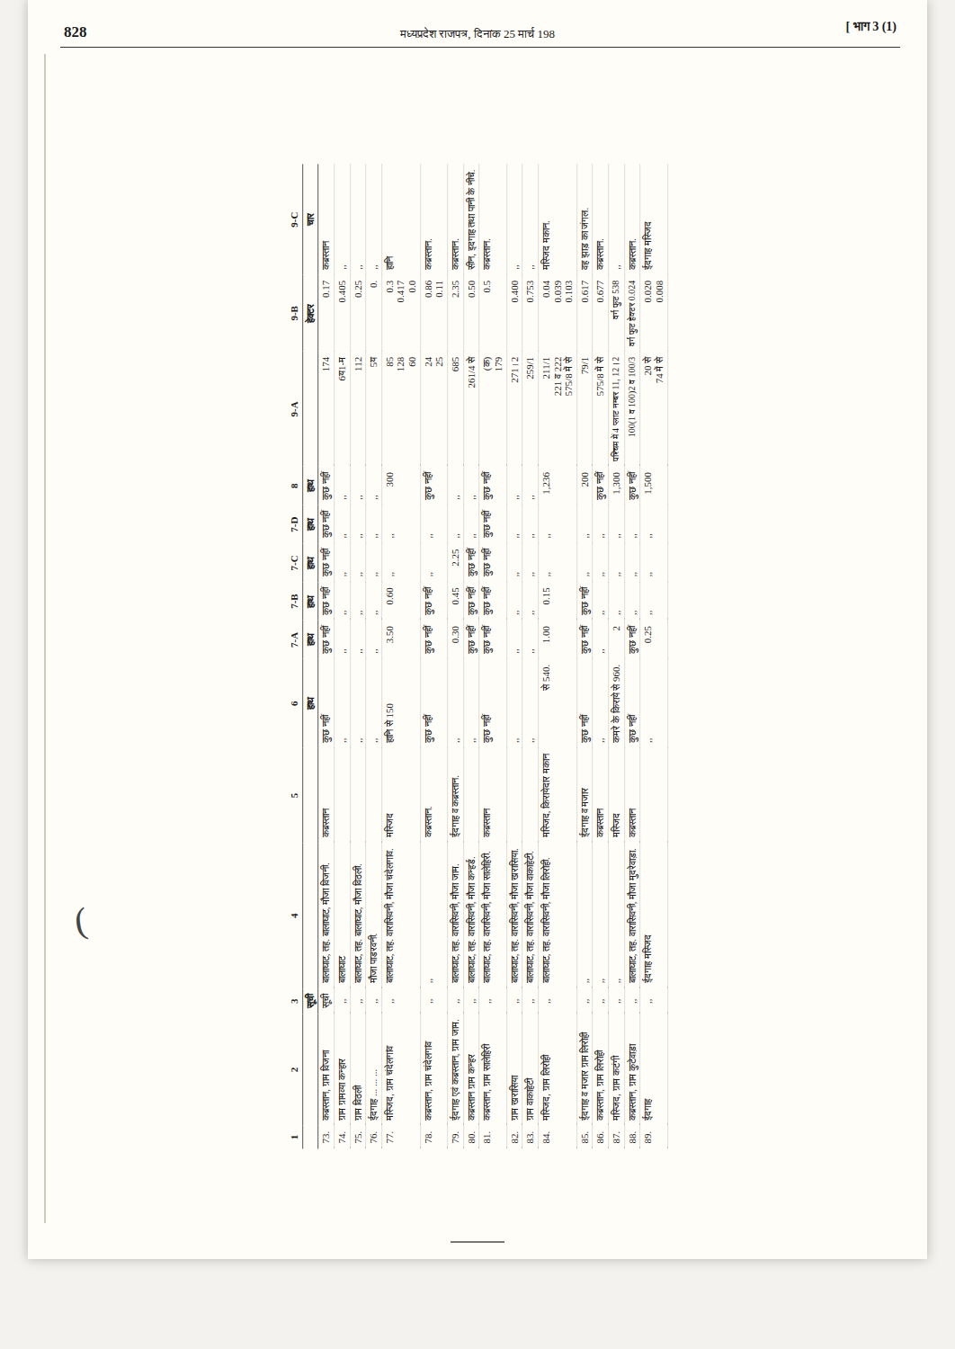828
मध्यप्रदेश राजपत्र, दिनांक 25 मार्च 198
[ भाग 3 (1)
| 1 | 2 | 3 | 4 | 5 | 6 | 7-A | 7-B | 7-C | 7-D | 8 | 9-A | 9-B | 9-C |
| --- | --- | --- | --- | --- | --- | --- | --- | --- | --- | --- | --- | --- | --- |
| | | सूची | | | हाथ | हाथ | हाथ | हाथ | हाथ | हाथ | | हेक्टर | चार |
| 73. | कब्रस्तान, ग्राम विजना | सूची | बालाघाट, तह. बालाघाट, मौजा विजनी. | कब्रस्तान | कुछ नहीं | कुछ नहीं | कुछ नहीं | कुछ नहीं | कुछ नहीं | कुछ नहीं | 174 | 0.17 | कब्रस्तान |
| 74. | ग्राम ग्रामव्या कन्हार | ,, | बालाघाट | | ,, | ,, | ,, | ,, | ,, | ,, | 6य1-म | 0.405 | ,, |
| 75. | ग्राम विठली | ,, | बालाघाट, तह. बालाघाट, मौजा विठली. | | ,, | ,, | ,, | ,, | ,, | ,, | 112 | 0.25 | ,, |
| 76. | ईदगाह ... ... ... | ,, | मौजा पाडरवनी. | | ,, | ,, | ,, | ,, | ,, | ,, | 5य | 0. | ,, |
| 77. | मस्जिद, ग्राम चंदेलगांव | ,, | बालाघाट, तह. वारासिवनी, मौजा चंदेलगांव. | मस्जिद | हानि से 150 | 3.50 | 0.60 | ,, | ,, | 300 | 85 128 60 | 0.3 0.417 0.0 | हानि |
| 78. | कब्रस्तान, ग्राम चंदेलगांव | ,, | ,, | कब्रस्तान. | कुछ नहीं | कुछ नहीं | कुछ नहीं | ,, | ,, | कुछ नहीं | 24 25 | 0.86 0.11 | कब्रस्तान. |
| 79. | ईदगाह एवं कब्रस्तान, ग्राम जाम. | ,, | बालाघाट, तह. वारासिवनी, मौजा जाम. | ईदगाह व कब्रस्तान. | ,, | 0.30 | 0.45 | 2.25 | ,, | ,, | 685 | 2.35 | कब्रस्तान. |
| 80. | कब्रस्तान ग्राम कन्हर | ,, | बालाघाट, तह. वारासिवनी, मौजा कन्हर्ड. | | ,, | कुछ नहीं | कुछ नहीं | कुछ नहीं | ,, | ,, | 261/4 से | 0.50 | सीन, इदगाह तथा पानी के नीचे. |
| 81. | कब्रस्तान, ग्राम सालेहिरी | ,, | बालाघाट, तह. वारासिवनी, मौजा सालेहिरी. | कब्रस्तान | कुछ नहीं | कुछ नहीं | कुछ नहीं | कुछ नहीं | कुछ नहीं | कुछ नहीं | (क) 179 | 0.5 | कब्रस्तान. |
| 82. | ग्राम खरासिया | ,, | बालाघाट, तह. वारासिवनी, मौजा खरासिया. | | ,, | ,, | ,, | ,, | ,, | ,, | 271।2 | 0.400 | ,, |
| 83. | ग्राम वाकाहेटी | ,, | बालाघाट, तह. वारासिवनी, मौजा वाकाहेटी. | | ,, | ,, | ,, | ,, | ,, | ,, | 259/1 | 0.753 | ,, |
| 84. | मस्जिद, ग्राम लिरोही | ,, | बालाघाट, तह. वारासिवनी, मौजा लिरोही. | मस्जिद, किरायेदार मकान | से 540. | 1.00 | 0.15 | ,, | ,, | 1,236 | 211/1 221 व 222 575/8 में से | 0.04 0.039 0.103 | मस्जिद मकान. |
| 85. | ईदगाह व मजार ग्राम लिरोही | ,, | ,, | ईदगाह व मजार | कुछ नहीं | कुछ नहीं | कुछ नहीं | ,, | ,, | 200 | 79/1 | 0.617 | वह झाड़ का जंगल. |
| 86. | कब्रस्तान, ग्राम लिरोही | ,, | ,, | कब्रस्तान | ,, | ,, | ,, | ,, | ,, | कुछ नहीं | 575/8 में से | 0.677 | कब्रस्तान. |
| 87. | मस्जिद, ग्राम कटंगी | ,, | ,, | मस्जिद | कमरे के किराये से 960. | 2 | ,, | ,, | ,, | 1,300 | पश्चिम में 4 प्लाट नम्बर 11, 12।2 | वर्ग फुट 538 | ,, |
| 88. | कब्रस्तान, ग्राम कुटेवाड़ा | ,, | बालाघाट, तह. वारासिवनी, मौजा मुदरेवाड़ा. | कब्रस्तान | कुछ नहीं | कुछ नहीं | ,, | ,, | ,, | कुछ नहीं | 100(1 व 100)2 व 100/3 | वर्ग फुट हेक्टर 0.024 | कब्रस्तान. |
| 89. | ईदगाह | ,, | ईदगाह मस्जिद | | ,, | 0.25 | ,, | ,, | ,, | 1,500 | 20 से 74 में से | 0.020 0.008 | ईदगाह मस्जिद |
(